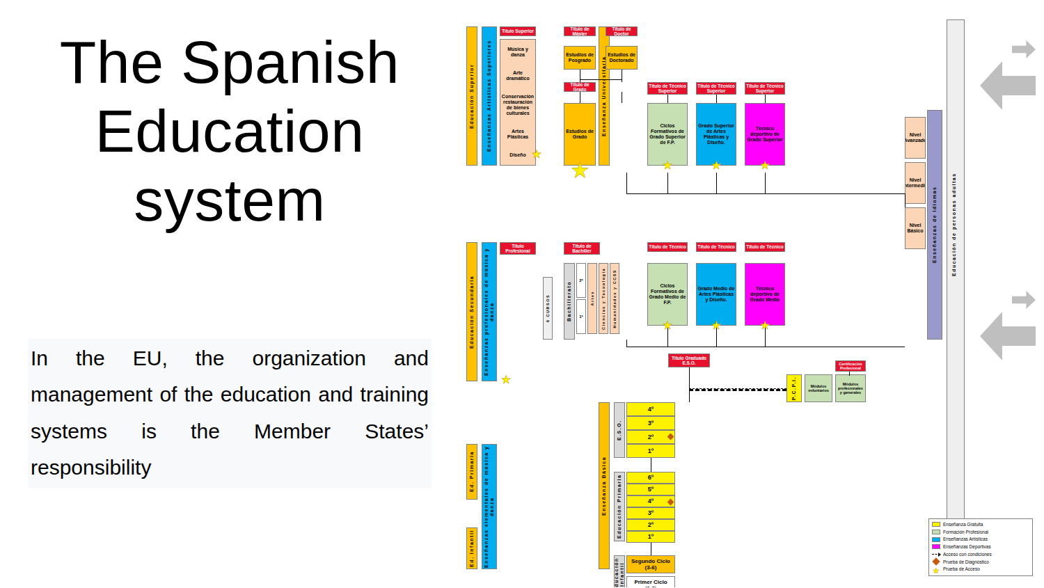The Spanish Education system
In the EU, the organization and management of the education and training systems is the Member States’ responsibility
Enseñanzas de Idiomas
Educación de personas adultas
Nivel
Avanzado
Nivel
Intermedio
Nivel
Básico
Educación Superior
Educación Secundaria
Ed. Primaria
Ed. Infantil
Enseñanzas Artísticas Superiores
Enseñanzas profesionales de música y danza
Enseñanzas elementales de música y danza
Enseñanza Universitaria
Enseñanza Básica
Título Superior
Música y danza Arte dramático Conservación restauración de bienes culturales Artes Plásticas Diseño
★
Título de Máster
Estudios de Posgrado
Título de Doctor
Estudios de Doctorado
Título de Grado
Estudios de Grado
★
Título de Técnico Superior
Título de Técnico Superior
Título de Técnico Superior
Ciclos Formativos de Grado Superior de F.P.
Grado Superior de Artes Plásticas y Diseño.
Técnico deportivo de Grado Superior
★
★
★
Título Profesional
Título de Bachiller
Bachillerato
2º
1º
Artes
Ciencias y Tecnología
Humanidades y CCSS
6 CURSOS
Título de Técnico
Título de Técnico
Título de Técnico
Ciclos Formativos de Grado Medio de F.P.
Grado Medio de Artes Plásticas y Diseño.
Técnico deportivo de Grado Medio
★
★
★
★
Título Graduado E.S.O.
P.C.P.I.
Módulos voluntarios
Módulos profesionales y generales
Certificación Profesional
E.S.O.
4º
3º
2º
1º
Educación Primaria
6º
5º
4º
3º
2º
1º
Educación Infantil
Segundo Ciclo
(3-6)
Primer Ciclo
(0-3)
Enseñanza Gratuita
Formación Profesional
Enseñanzas Artísticas
Enseñanzas Deportivas
Acceso con condiciones
Prueba de Diagnóstico
★Prueba de Acceso